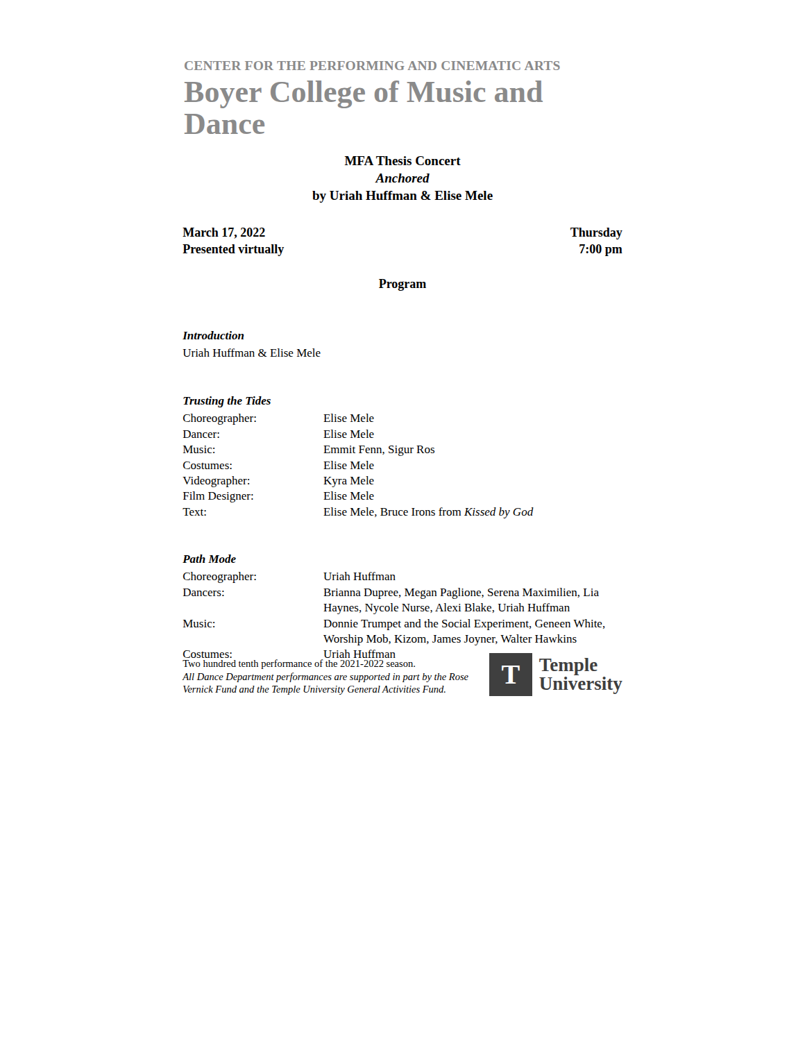Center for the Performing and Cinematic Arts
Boyer College of Music and Dance
MFA Thesis Concert
Anchored
by Uriah Huffman & Elise Mele
March 17, 2022
Presented virtually
Thursday
7:00 pm
Program
Introduction
Uriah Huffman & Elise Mele
Trusting the Tides
| Choreographer: | Elise Mele |
| Dancer: | Elise Mele |
| Music: | Emmit Fenn, Sigur Ros |
| Costumes: | Elise Mele |
| Videographer: | Kyra Mele |
| Film Designer: | Elise Mele |
| Text: | Elise Mele, Bruce Irons from Kissed by God |
Path Mode
| Choreographer: | Uriah Huffman |
| Dancers: | Brianna Dupree, Megan Paglione, Serena Maximilien, Lia Haynes, Nycole Nurse, Alexi Blake, Uriah Huffman |
| Music: | Donnie Trumpet and the Social Experiment, Geneen White, Worship Mob, Kizom, James Joyner, Walter Hawkins |
| Costumes: | Uriah Huffman |
Two hundred tenth performance of the 2021-2022 season.
All Dance Department performances are supported in part by the Rose Vernick Fund and the Temple University General Activities Fund.
T
Temple
University